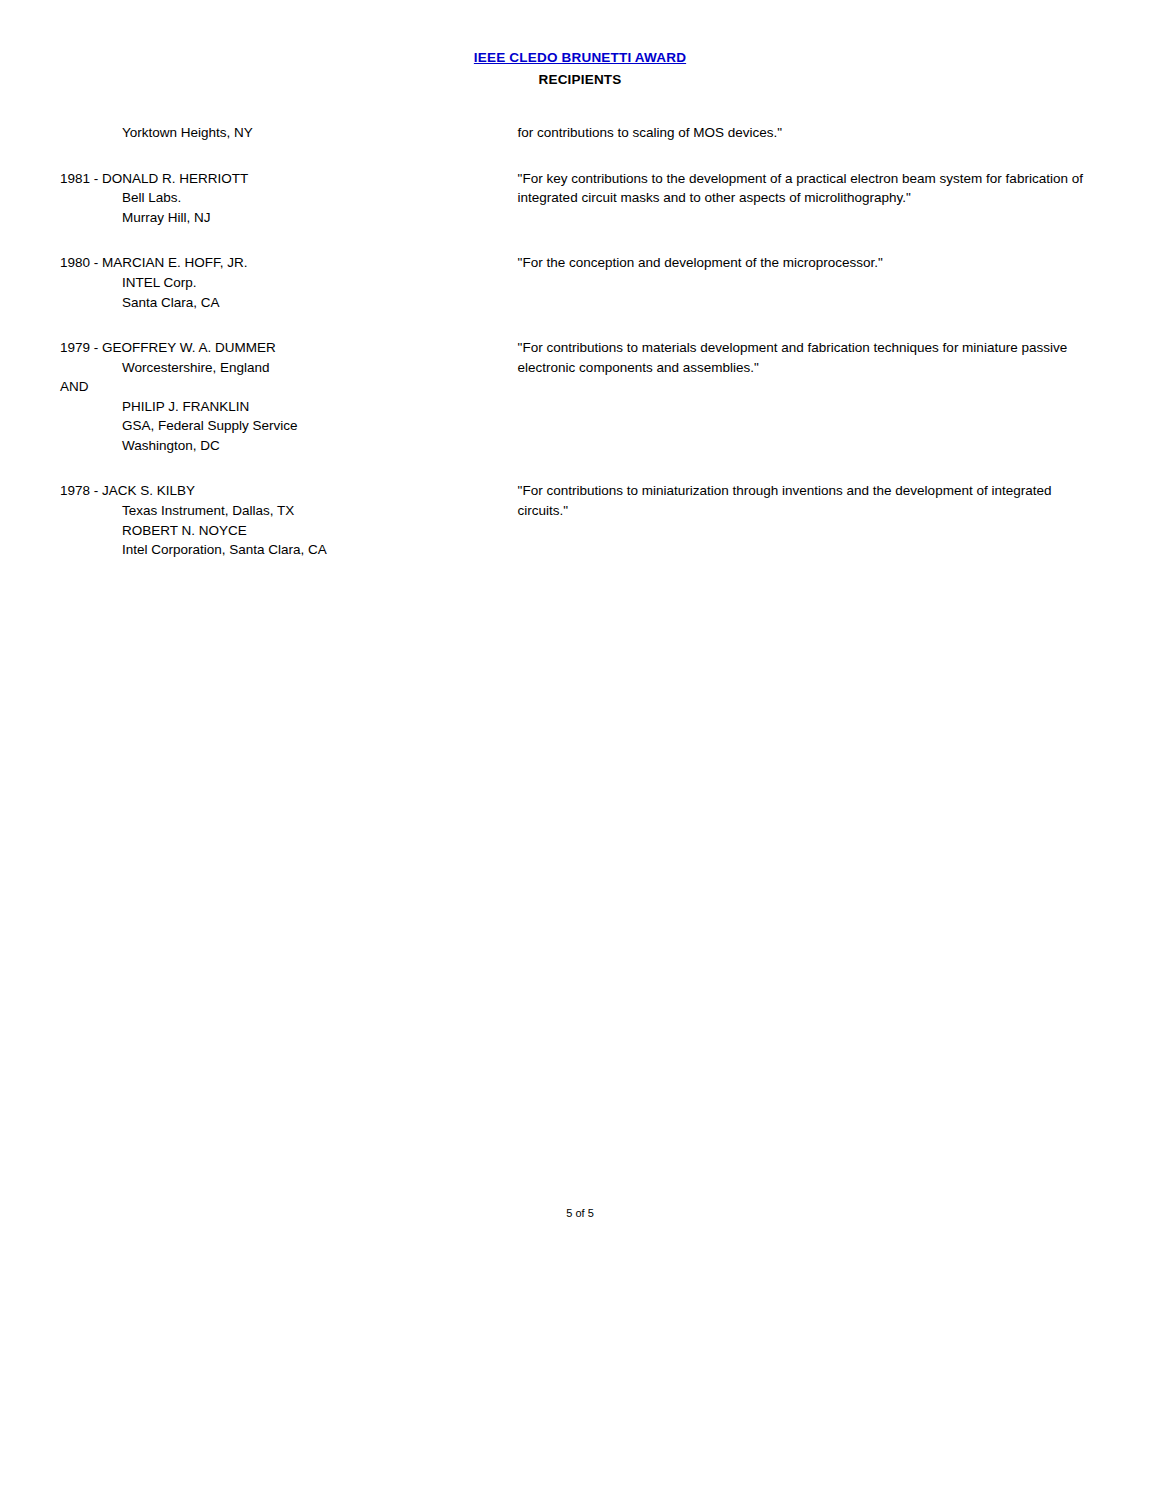IEEE CLEDO BRUNETTI AWARD
RECIPIENTS
| Yorktown Heights, NY | for contributions to scaling of MOS devices." |
| 1981 - DONALD R. HERRIOTT Bell Labs. Murray Hill, NJ | "For key contributions to the development of a practical electron beam system for fabrication of integrated circuit masks and to other aspects of microlithography." |
| 1980 - MARCIAN E. HOFF, JR. INTEL Corp. Santa Clara, CA | "For the conception and development of the microprocessor." |
| 1979 - GEOFFREY W. A. DUMMER Worcestershire, England AND PHILIP J. FRANKLIN GSA, Federal Supply Service Washington, DC | "For contributions to materials development and fabrication techniques for miniature passive electronic components and assemblies." |
| 1978 - JACK S. KILBY Texas Instrument, Dallas, TX ROBERT N. NOYCE Intel Corporation, Santa Clara, CA | "For contributions to miniaturization through inventions and the development of integrated circuits." |
5 of 5